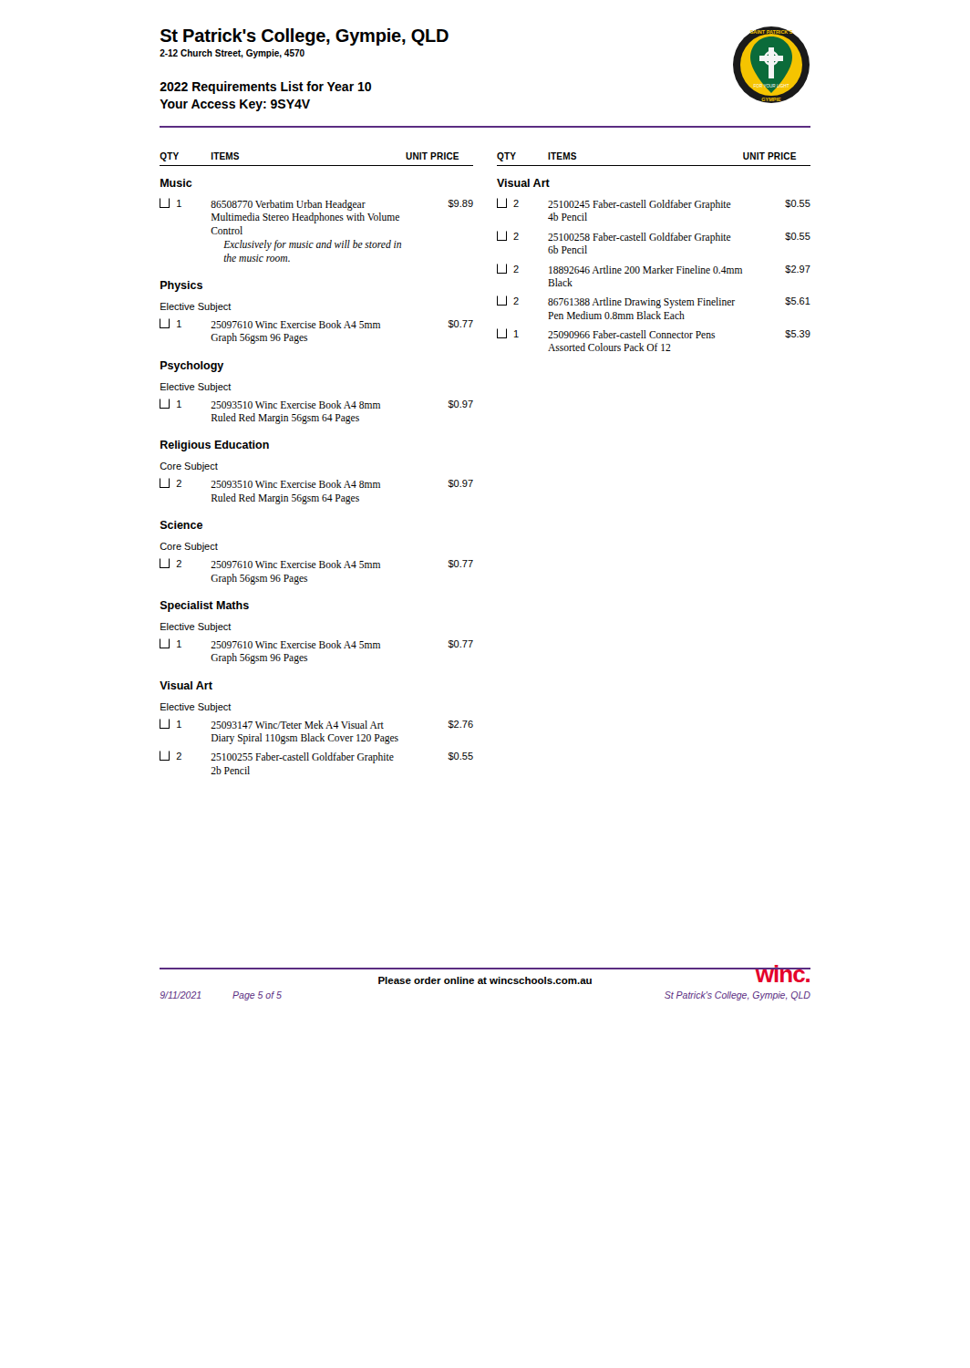St Patrick's College, Gympie, QLD
2-12 Church Street, Gympie, 4570
2022 Requirements List for Year 10
Your Access Key: 9SY4V
SAINT PATRICK'S GYMPIE FOR YOUR LIGHT
| QTY | ITEMS | UNIT PRICE |
| --- | --- | --- |
| Music |
| 1 | 86508770 Verbatim Urban Headgear Multimedia Stereo Headphones with Volume Control Exclusively for music and will be stored in the music room. | $9.89 |
| Physics |
| Elective Subject |
| 1 | 25097610 Winc Exercise Book A4 5mm Graph 56gsm 96 Pages | $0.77 |
| Psychology |
| Elective Subject |
| 1 | 25093510 Winc Exercise Book A4 8mm Ruled Red Margin 56gsm 64 Pages | $0.97 |
| Religious Education |
| Core Subject |
| 2 | 25093510 Winc Exercise Book A4 8mm Ruled Red Margin 56gsm 64 Pages | $0.97 |
| Science |
| Core Subject |
| 2 | 25097610 Winc Exercise Book A4 5mm Graph 56gsm 96 Pages | $0.77 |
| Specialist Maths |
| Elective Subject |
| 1 | 25097610 Winc Exercise Book A4 5mm Graph 56gsm 96 Pages | $0.77 |
| Visual Art |
| Elective Subject |
| 1 | 25093147 Winc/Teter Mek A4 Visual Art Diary Spiral 110gsm Black Cover 120 Pages | $2.76 |
| 2 | 25100255 Faber-castell Goldfaber Graphite 2b Pencil | $0.55 |
| QTY | ITEMS | UNIT PRICE |
| --- | --- | --- |
| Visual Art |
| 2 | 25100245 Faber-castell Goldfaber Graphite 4b Pencil | $0.55 |
| 2 | 25100258 Faber-castell Goldfaber Graphite 6b Pencil | $0.55 |
| 2 | 18892646 Artline 200 Marker Fineline 0.4mm Black | $2.97 |
| 2 | 86761388 Artline Drawing System Fineliner Pen Medium 0.8mm Black Each | $5.61 |
| 1 | 25090966 Faber-castell Connector Pens Assorted Colours Pack Of 12 | $5.39 |
Please order online at wincschools.com.au
9/11/2021 Page 5 of 5
St Patrick's College, Gympie, QLD
winc.